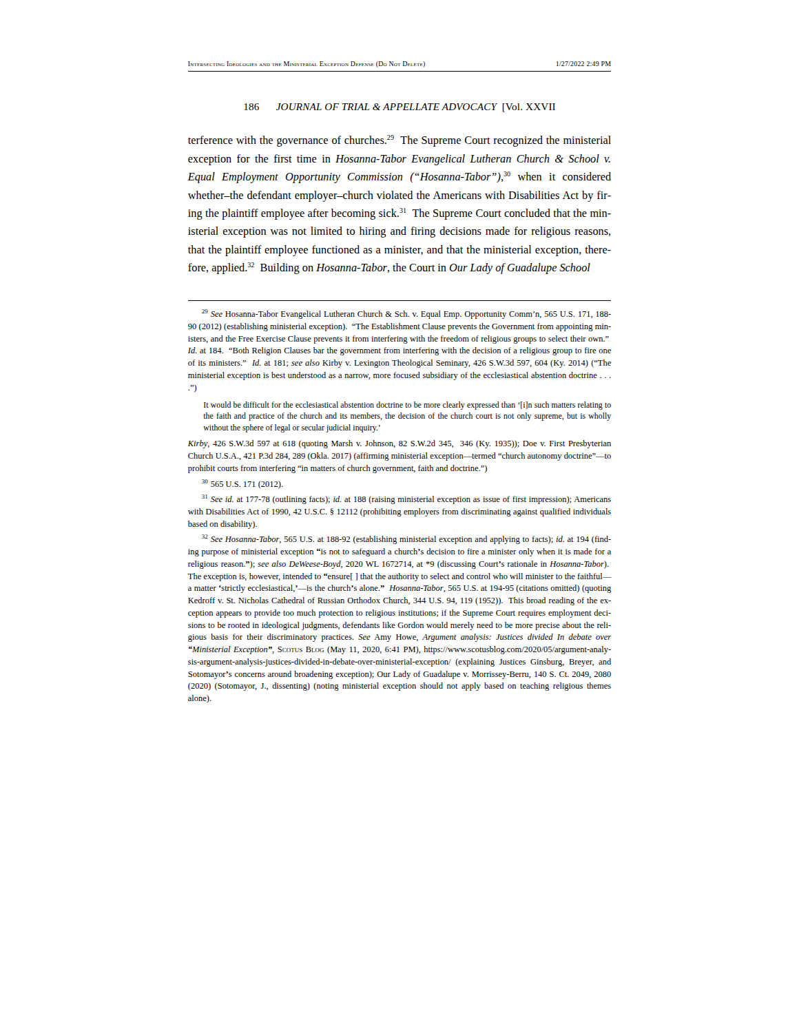Intersecting Ideologies and the Ministerial Exception Defense (Do Not Delete) 1/27/2022 2:49 PM
186 JOURNAL OF TRIAL & APPELLATE ADVOCACY[Vol. XXVII
terference with the governance of churches.29 The Supreme Court recognized the ministerial exception for the first time in Hosanna-Tabor Evangelical Lutheran Church & School v. Equal Employment Opportunity Commission (“Hosanna-Tabor”),30 when it considered whether–the defendant employer–church violated the Americans with Disabilities Act by firing the plaintiff employee after becoming sick.31 The Supreme Court concluded that the ministerial exception was not limited to hiring and firing decisions made for religious reasons, that the plaintiff employee functioned as a minister, and that the ministerial exception, therefore, applied.32 Building on Hosanna-Tabor, the Court in Our Lady of Guadalupe School
29 See Hosanna-Tabor Evangelical Lutheran Church & Sch. v. Equal Emp. Opportunity Comm’n, 565 U.S. 171, 188-90 (2012) (establishing ministerial exception). “The Establishment Clause prevents the Government from appointing ministers, and the Free Exercise Clause prevents it from interfering with the freedom of religious groups to select their own.” Id. at 184. “Both Religion Clauses bar the government from interfering with the decision of a religious group to fire one of its ministers.” Id. at 181; see also Kirby v. Lexington Theological Seminary, 426 S.W.3d 597, 604 (Ky. 2014) (“The ministerial exception is best understood as a narrow, more focused subsidiary of the ecclesiastical abstention doctrine . . . .”)
It would be difficult for the ecclesiastical abstention doctrine to be more clearly expressed than ‘[i]n such matters relating to the faith and practice of the church and its members, the decision of the church court is not only supreme, but is wholly without the sphere of legal or secular judicial inquiry.’
Kirby, 426 S.W.3d 597 at 618 (quoting Marsh v. Johnson, 82 S.W.2d 345, 346 (Ky. 1935)); Doe v. First Presbyterian Church U.S.A., 421 P.3d 284, 289 (Okla. 2017) (affirming ministerial exception—termed “church autonomy doctrine”—to prohibit courts from interfering “in matters of church government, faith and doctrine.”)
30565 U.S. 171 (2012).
31 See id. at 177-78 (outlining facts); id. at 188 (raising ministerial exception as issue of first impression); Americans with Disabilities Act of 1990, 42 U.S.C. § 12112 (prohibiting employers from discriminating against qualified individuals based on disability).
32 See Hosanna-Tabor, 565 U.S. at 188-92 (establishing ministerial exception and applying to facts); id. at 194 (finding purpose of ministerial exception “is not to safeguard a church’s decision to fire a minister only when it is made for a religious reason.”); see also DeWeese-Boyd, 2020 WL 1672714, at *9 (discussing Court’s rationale in Hosanna-Tabor). The exception is, however, intended to “ensure[ ] that the authority to select and control who will minister to the faithful—a matter ‘strictly ecclesiastical,’—is the church’s alone.” Hosanna-Tabor, 565 U.S. at 194-95 (citations omitted) (quoting Kedroff v. St. Nicholas Cathedral of Russian Orthodox Church, 344 U.S. 94, 119 (1952)). This broad reading of the exception appears to provide too much protection to religious institutions; if the Supreme Court requires employment decisions to be rooted in ideological judgments, defendants like Gordon would merely need to be more precise about the religious basis for their discriminatory practices. See Amy Howe, Argument analysis: Justices divided In debate over “Ministerial Exception”, Scotus Blog (May 11, 2020, 6:41 PM), https://www.scotusblog.com/2020/05/argument-analysis-argument-analysis-justices-divided-in-debate-over-ministerial-exception/ (explaining Justices Ginsburg, Breyer, and Sotomayor’s concerns around broadening exception); Our Lady of Guadalupe v. Morrissey-Berru, 140 S. Ct. 2049, 2080 (2020) (Sotomayor, J., dissenting) (noting ministerial exception should not apply based on teaching religious themes alone).